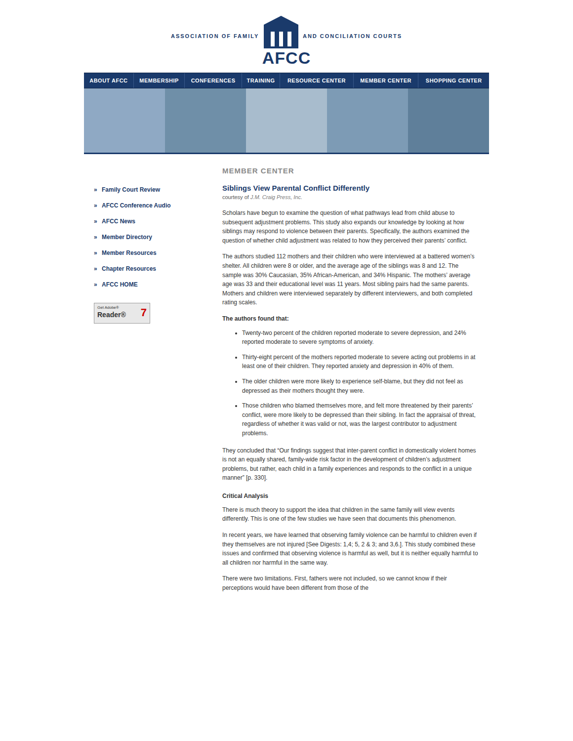ASSOCIATION OF FAMILY AND CONCILIATION COURTS
AFCC
| ABOUT AFCC | MEMBERSHIP | CONFERENCES | TRAINING | RESOURCE CENTER | MEMBER CENTER | SHOPPING CENTER |
| Family Court Review AFCC Conference Audio AFCC News Member Directory Member Resources Chapter Resources AFCC HOME Get Adobe® Reader® 7 | MEMBER CENTER Siblings View Parental Conflict Differently courtesy of J.M. Craig Press, Inc. Scholars have begun to examine the question of what pathways lead from child abuse to subsequent adjustment problems. This study also expands our knowledge by looking at how siblings may respond to violence between their parents. Specifically, the authors examined the question of whether child adjustment was related to how they perceived their parents’ conflict. The authors studied 112 mothers and their children who were interviewed at a battered women’s shelter. All children were 8 or older, and the average age of the siblings was 8 and 12. The sample was 30% Caucasian, 35% African-American, and 34% Hispanic. The mothers’ average age was 33 and their educational level was 11 years. Most sibling pairs had the same parents. Mothers and children were interviewed separately by different interviewers, and both completed rating scales. The authors found that: Twenty-two percent of the children reported moderate to severe depression, and 24% reported moderate to severe symptoms of anxiety. Thirty-eight percent of the mothers reported moderate to severe acting out problems in at least one of their children. They reported anxiety and depression in 40% of them. The older children were more likely to experience self-blame, but they did not feel as depressed as their mothers thought they were. Those children who blamed themselves more, and felt more threatened by their parents’ conflict, were more likely to be depressed than their sibling. In fact the appraisal of threat, regardless of whether it was valid or not, was the largest contributor to adjustment problems. They concluded that “Our findings suggest that inter-parent conflict in domestically violent homes is not an equally shared, family-wide risk factor in the development of children’s adjustment problems, but rather, each child in a family experiences and responds to the conflict in a unique manner” [p. 330]. Critical Analysis There is much theory to support the idea that children in the same family will view events differently. This is one of the few studies we have seen that documents this phenomenon. In recent years, we have learned that observing family violence can be harmful to children even if they themselves are not injured [See Digests: 1,4; 5, 2 & 3; and 3,6.]. This study combined these issues and confirmed that observing violence is harmful as well, but it is neither equally harmful to all children nor harmful in the same way. There were two limitations. First, fathers were not included, so we cannot know if their perceptions would have been different from those of the |